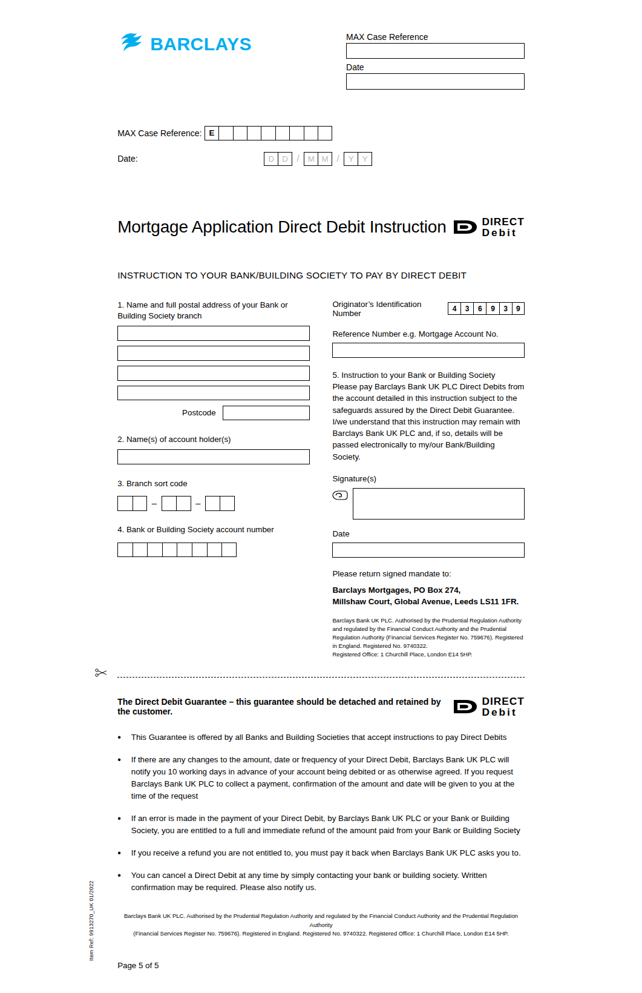BARCLAYS
MAX Case Reference
Date
MAX Case Reference:
E
Date:
D
D
/
M
M
/
Y
Y
Mortgage Application Direct Debit Instruction
DIRECT
Debit
INSTRUCTION TO YOUR BANK/BUILDING SOCIETY TO PAY BY DIRECT DEBIT
1. Name and full postal address of your Bank or
Building Society branch
Postcode
2. Name(s) of account holder(s)
3. Branch sort code
–
–
4. Bank or Building Society account number
Originator’s Identification Number
4
3
6
9
3
9
Reference Number e.g. Mortgage Account No.
5. Instruction to your Bank or Building Society
Please pay Barclays Bank UK PLC Direct Debits from the account detailed in this instruction subject to the safeguards assured by the Direct Debit Guarantee. I/we understand that this instruction may remain with Barclays Bank UK PLC and, if so, details will be passed electronically to my/our Bank/Building Society.
Signature(s)
Date
Please return signed mandate to:
Barclays Mortgages, PO Box 274,
Millshaw Court, Global Avenue, Leeds LS11 1FR.
Barclays Bank UK PLC. Authorised by the Prudential Regulation Authority and regulated by the Financial Conduct Authority and the Prudential Regulation Authority (Financial Services Register No. 759676). Registered in England. Registered No. 9740322.
Registered Office: 1 Churchill Place, London E14 5HP.
The Direct Debit Guarantee – this guarantee should be detached and retained by the customer.
DIRECT
Debit
This Guarantee is offered by all Banks and Building Societies that accept instructions to pay Direct Debits
If there are any changes to the amount, date or frequency of your Direct Debit, Barclays Bank UK PLC will notify you 10 working days in advance of your account being debited or as otherwise agreed. If you request Barclays Bank UK PLC to collect a payment, confirmation of the amount and date will be given to you at the time of the request
If an error is made in the payment of your Direct Debit, by Barclays Bank UK PLC or your Bank or Building Society, you are entitled to a full and immediate refund of the amount paid from your Bank or Building Society
If you receive a refund you are not entitled to, you must pay it back when Barclays Bank UK PLC asks you to.
You can cancel a Direct Debit at any time by simply contacting your bank or building society. Written confirmation may be required. Please also notify us.
Barclays Bank UK PLC. Authorised by the Prudential Regulation Authority and regulated by the Financial Conduct Authority and the Prudential Regulation Authority
(Financial Services Register No. 759676). Registered in England. Registered No. 9740322. Registered Office: 1 Churchill Place, London E14 5HP.
Page 5 of 5
Item Ref: 9913270_UK 01/2022